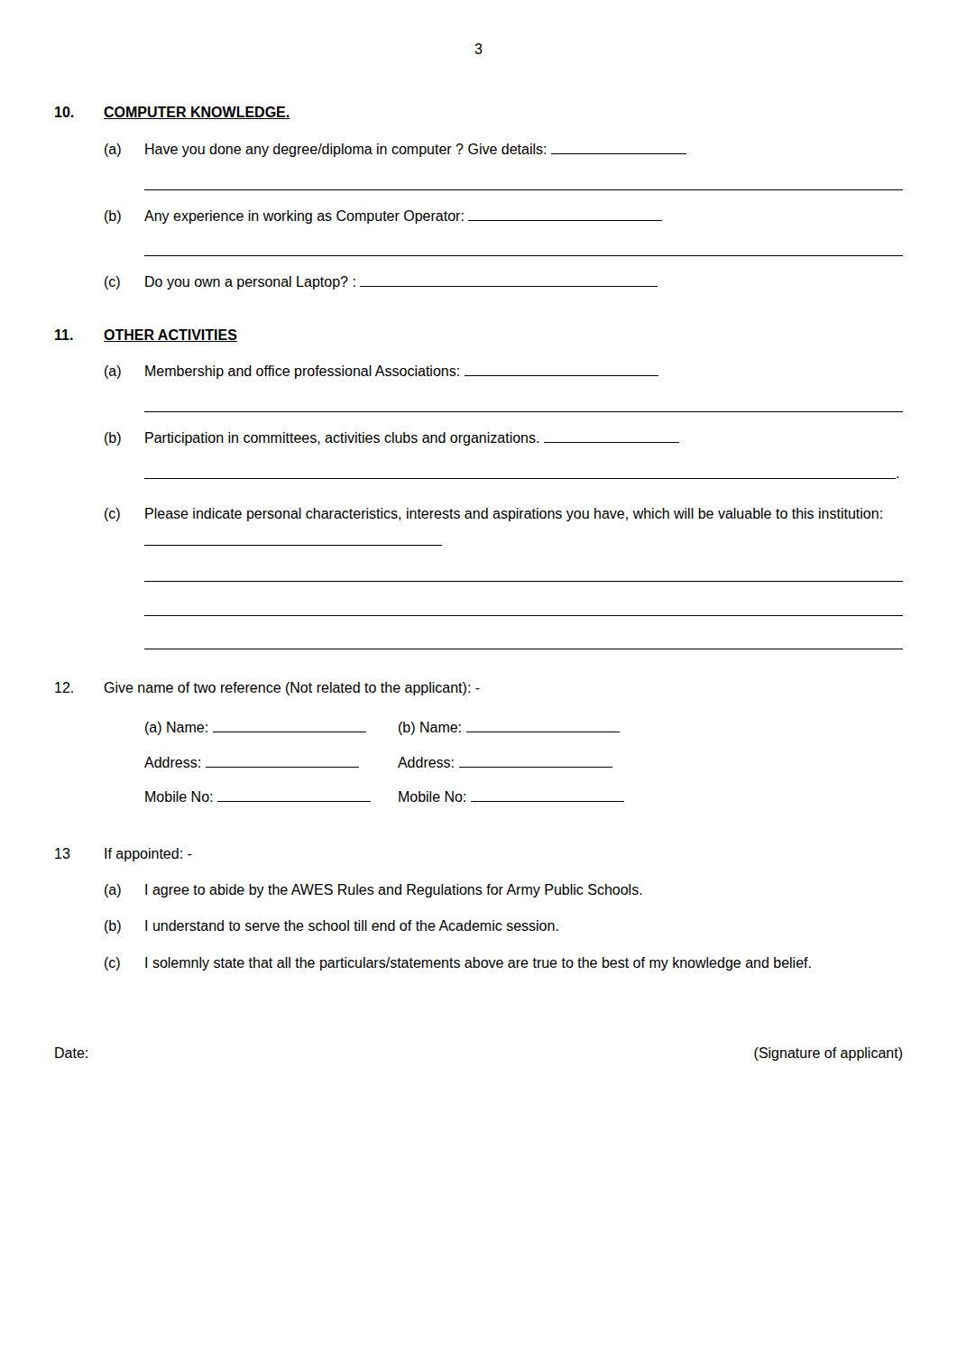3
10.
COMPUTER KNOWLEDGE.
(a)
Have you done any degree/diploma in computer ? Give details:
(b)
Any experience in working as Computer Operator:
(c)
Do you own a personal Laptop? :
11.
OTHER ACTIVITIES
(a)
Membership and office professional Associations:
(b)
Participation in committees, activities clubs and organizations.
.
(c)
Please indicate personal characteristics, interests and aspirations you have, which will be valuable to this institution:
12.
Give name of two reference (Not related to the applicant): -
| (a) Name: | (b) Name: |
| Address: | Address: |
| Mobile No: | Mobile No: |
13
If appointed: -
(a)
I agree to abide by the AWES Rules and Regulations for Army Public Schools.
(b)
I understand to serve the school till end of the Academic session.
(c)
I solemnly state that all the particulars/statements above are true to the best of my knowledge and belief.
Date:
(Signature of applicant)